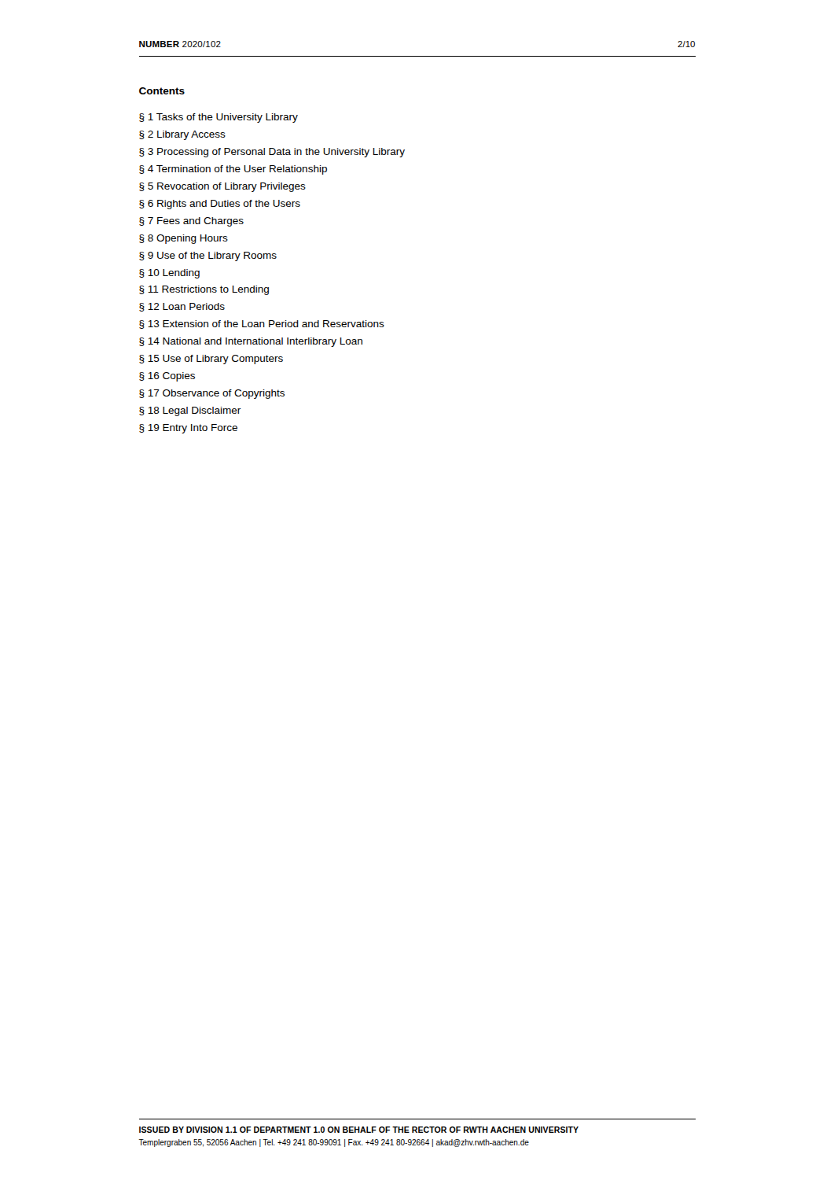NUMBER 2020/102
2/10
Contents
§ 1 Tasks of the University Library
§ 2 Library Access
§ 3 Processing of Personal Data in the University Library
§ 4 Termination of the User Relationship
§ 5 Revocation of Library Privileges
§ 6 Rights and Duties of the Users
§ 7 Fees and Charges
§ 8 Opening Hours
§ 9 Use of the Library Rooms
§ 10 Lending
§ 11 Restrictions to Lending
§ 12 Loan Periods
§ 13 Extension of the Loan Period and Reservations
§ 14 National and International Interlibrary Loan
§ 15 Use of Library Computers
§ 16 Copies
§ 17 Observance of Copyrights
§ 18 Legal Disclaimer
§ 19 Entry Into Force
Issued by Division 1.1 of Department 1.0 on behalf of the Rector of RWTH Aachen University
Templergraben 55, 52056 Aachen | Tel. +49 241 80-99091 | Fax. +49 241 80-92664 | akad@zhv.rwth-aachen.de